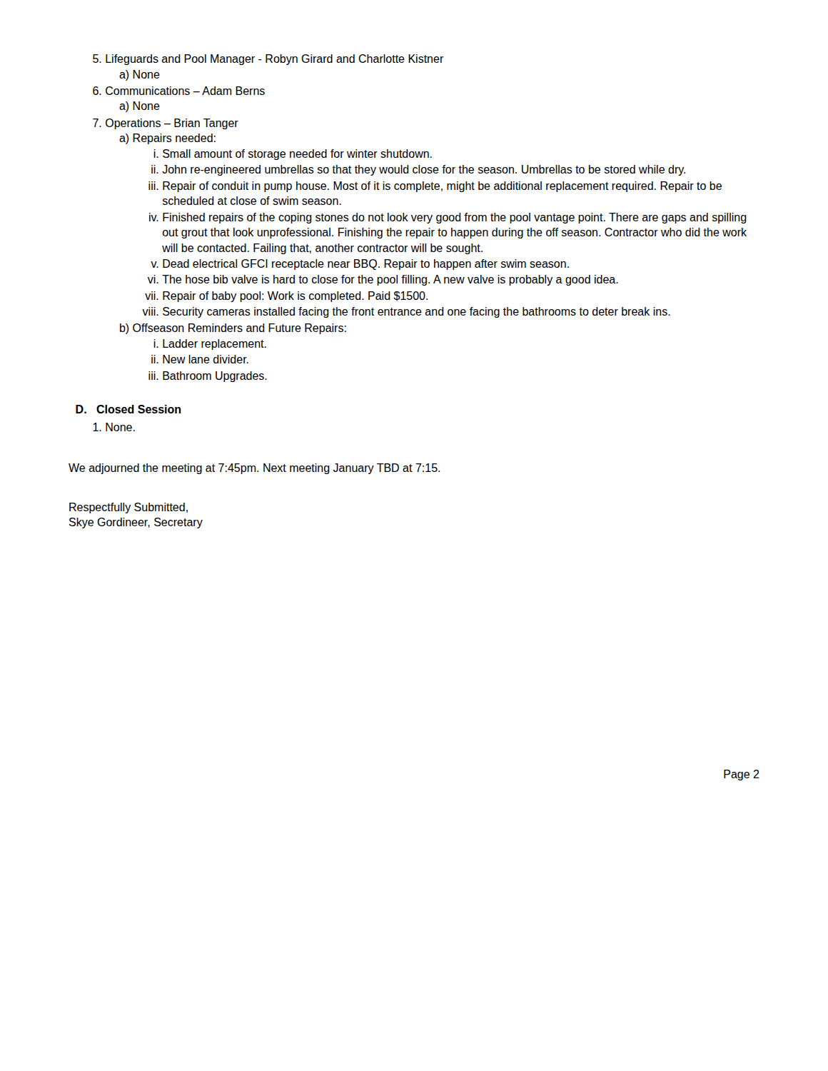Lifeguards and Pool Manager - Robyn Girard and Charlotte Kistner
None
Communications – Adam Berns
None
Operations – Brian Tanger
Repairs needed:
Small amount of storage needed for winter shutdown.
John re-engineered umbrellas so that they would close for the season. Umbrellas to be stored while dry.
Repair of conduit in pump house. Most of it is complete, might be additional replacement required. Repair to be scheduled at close of swim season.
Finished repairs of the coping stones do not look very good from the pool vantage point. There are gaps and spilling out grout that look unprofessional. Finishing the repair to happen during the off season. Contractor who did the work will be contacted. Failing that, another contractor will be sought.
Dead electrical GFCI receptacle near BBQ. Repair to happen after swim season.
The hose bib valve is hard to close for the pool filling. A new valve is probably a good idea.
Repair of baby pool: Work is completed. Paid $1500.
Security cameras installed facing the front entrance and one facing the bathrooms to deter break ins.
Offseason Reminders and Future Repairs:
Ladder replacement.
New lane divider.
Bathroom Upgrades.
D. Closed Session
None.
We adjourned the meeting at 7:45pm. Next meeting January TBD at 7:15.
Respectfully Submitted,
Skye Gordineer, Secretary
Page 2